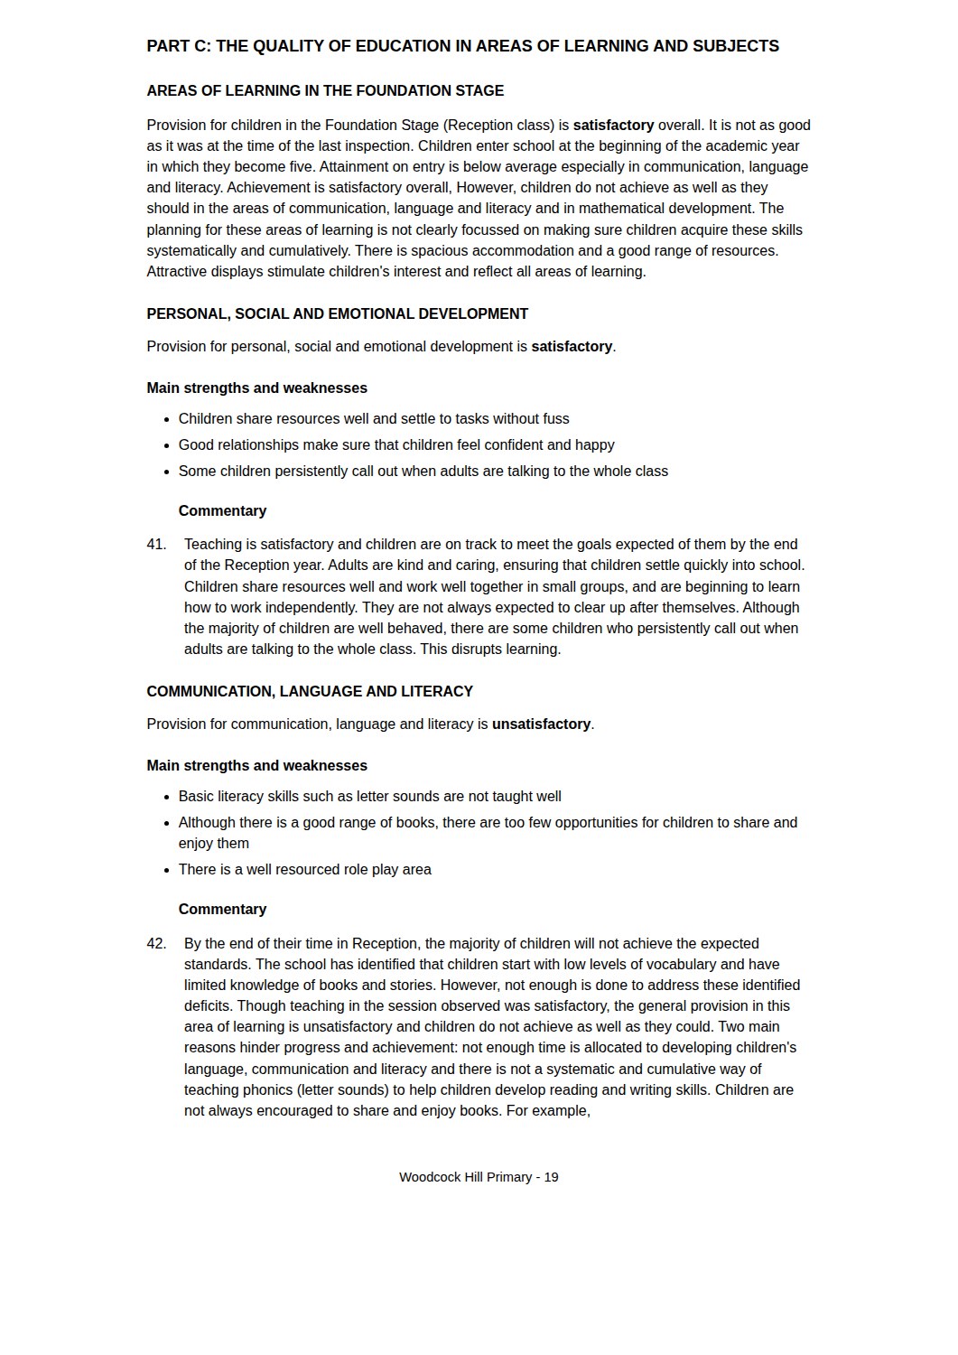PART C: THE QUALITY OF EDUCATION IN AREAS OF LEARNING AND SUBJECTS
AREAS OF LEARNING IN THE FOUNDATION STAGE
Provision for children in the Foundation Stage (Reception class) is satisfactory overall. It is not as good as it was at the time of the last inspection. Children enter school at the beginning of the academic year in which they become five. Attainment on entry is below average especially in communication, language and literacy. Achievement is satisfactory overall, However, children do not achieve as well as they should in the areas of communication, language and literacy and in mathematical development. The planning for these areas of learning is not clearly focussed on making sure children acquire these skills systematically and cumulatively. There is spacious accommodation and a good range of resources. Attractive displays stimulate children's interest and reflect all areas of learning.
PERSONAL, SOCIAL AND EMOTIONAL DEVELOPMENT
Provision for personal, social and emotional development is satisfactory.
Main strengths and weaknesses
Children share resources well and settle to tasks without fuss
Good relationships make sure that children feel confident and happy
Some children persistently call out when adults are talking to the whole class
Commentary
41.
Teaching is satisfactory and children are on track to meet the goals expected of them by the end of the Reception year. Adults are kind and caring, ensuring that children settle quickly into school. Children share resources well and work well together in small groups, and are beginning to learn how to work independently. They are not always expected to clear up after themselves. Although the majority of children are well behaved, there are some children who persistently call out when adults are talking to the whole class. This disrupts learning.
COMMUNICATION, LANGUAGE AND LITERACY
Provision for communication, language and literacy is unsatisfactory.
Main strengths and weaknesses
Basic literacy skills such as letter sounds are not taught well
Although there is a good range of books, there are too few opportunities for children to share and enjoy them
There is a well resourced role play area
Commentary
42.
By the end of their time in Reception, the majority of children will not achieve the expected standards. The school has identified that children start with low levels of vocabulary and have limited knowledge of books and stories. However, not enough is done to address these identified deficits. Though teaching in the session observed was satisfactory, the general provision in this area of learning is unsatisfactory and children do not achieve as well as they could. Two main reasons hinder progress and achievement: not enough time is allocated to developing children's language, communication and literacy and there is not a systematic and cumulative way of teaching phonics (letter sounds) to help children develop reading and writing skills. Children are not always encouraged to share and enjoy books. For example,
Woodcock Hill Primary - 19